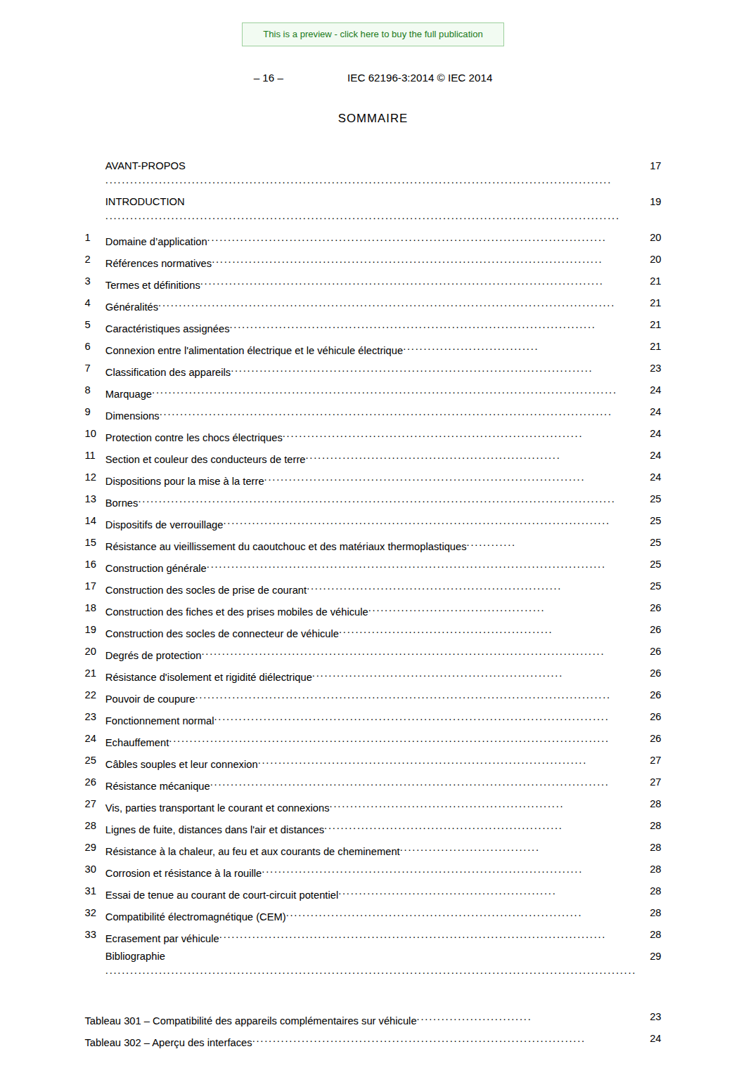This is a preview - click here to buy the full publication
– 16 – IEC 62196-3:2014 © IEC 2014
SOMMAIRE
| | AVANT-PROPOS ........................................................................................................................... | 17 |
| | INTRODUCTION ............................................................................................................................. | 19 |
| 1 | Domaine d’application ................................................................................................. | 20 |
| 2 | Références normatives ............................................................................................... | 20 |
| 3 | Termes et définitions .................................................................................................. | 21 |
| 4 | Généralités ............................................................................................................... | 21 |
| 5 | Caractéristiques assignées ......................................................................................... | 21 |
| 6 | Connexion entre l'alimentation électrique et le véhicule électrique ................................. | 21 |
| 7 | Classification des appareils ........................................................................................ | 23 |
| 8 | Marquage ................................................................................................................. | 24 |
| 9 | Dimensions .............................................................................................................. | 24 |
| 10 | Protection contre les chocs électriques ......................................................................... | 24 |
| 11 | Section et couleur des conducteurs de terre .............................................................. | 24 |
| 12 | Dispositions pour la mise à la terre .............................................................................. | 24 |
| 13 | Bornes .................................................................................................................... | 25 |
| 14 | Dispositifs de verrouillage .............................................................................................. | 25 |
| 15 | Résistance au vieillissement du caoutchouc et des matériaux thermoplastiques ............ | 25 |
| 16 | Construction générale ................................................................................................. | 25 |
| 17 | Construction des socles de prise de courant .............................................................. | 25 |
| 18 | Construction des fiches et des prises mobiles de véhicule ........................................... | 26 |
| 19 | Construction des socles de connecteur de véhicule .................................................... | 26 |
| 20 | Degrés de protection .................................................................................................. | 26 |
| 21 | Résistance d'isolement et rigidité diélectrique ............................................................. | 26 |
| 22 | Pouvoir de coupure ..................................................................................................... | 26 |
| 23 | Fonctionnement normal ................................................................................................ | 26 |
| 24 | Echauffement ........................................................................................................... | 26 |
| 25 | Câbles souples et leur connexion ................................................................................ | 27 |
| 26 | Résistance mécanique ................................................................................................. | 27 |
| 27 | Vis, parties transportant le courant et connexions ......................................................... | 28 |
| 28 | Lignes de fuite, distances dans l'air et distances .......................................................... | 28 |
| 29 | Résistance à la chaleur, au feu et aux courants de cheminement .................................. | 28 |
| 30 | Corrosion et résistance à la rouille .............................................................................. | 28 |
| 31 | Essai de tenue au courant de court-circuit potentiel ..................................................... | 28 |
| 32 | Compatibilité électromagnétique (CEM) ........................................................................ | 28 |
| 33 | Ecrasement par véhicule .............................................................................................. | 28 |
| | Bibliographie ................................................................................................................................. | 29 |
| Tableau 301 – Compatibilité des appareils complémentaires sur véhicule ............................ | 23 |
| Tableau 302 – Aperçu des interfaces ................................................................................. | 24 |